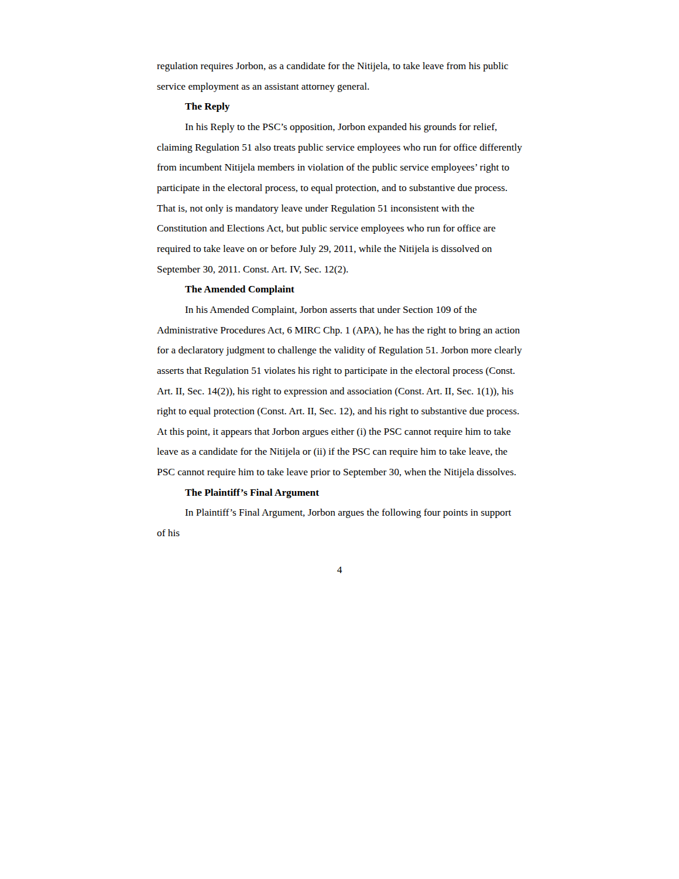regulation requires Jorbon, as a candidate for the Nitijela, to take leave from his public service employment as an assistant attorney general.
The Reply
In his Reply to the PSC’s opposition, Jorbon expanded his grounds for relief, claiming Regulation 51 also treats public service employees who run for office differently from incumbent Nitijela members in violation of the public service employees’ right to participate in the electoral process, to equal protection, and to substantive due process. That is, not only is mandatory leave under Regulation 51 inconsistent with the Constitution and Elections Act, but public service employees who run for office are required to take leave on or before July 29, 2011, while the Nitijela is dissolved on September 30, 2011. Const. Art. IV, Sec. 12(2).
The Amended Complaint
In his Amended Complaint, Jorbon asserts that under Section 109 of the Administrative Procedures Act, 6 MIRC Chp. 1 (APA), he has the right to bring an action for a declaratory judgment to challenge the validity of Regulation 51. Jorbon more clearly asserts that Regulation 51 violates his right to participate in the electoral process (Const. Art. II, Sec. 14(2)), his right to expression and association (Const. Art. II, Sec. 1(1)), his right to equal protection (Const. Art. II, Sec. 12), and his right to substantive due process. At this point, it appears that Jorbon argues either (i) the PSC cannot require him to take leave as a candidate for the Nitijela or (ii) if the PSC can require him to take leave, the PSC cannot require him to take leave prior to September 30, when the Nitijela dissolves.
The Plaintiff’s Final Argument
In Plaintiff’s Final Argument, Jorbon argues the following four points in support of his
4